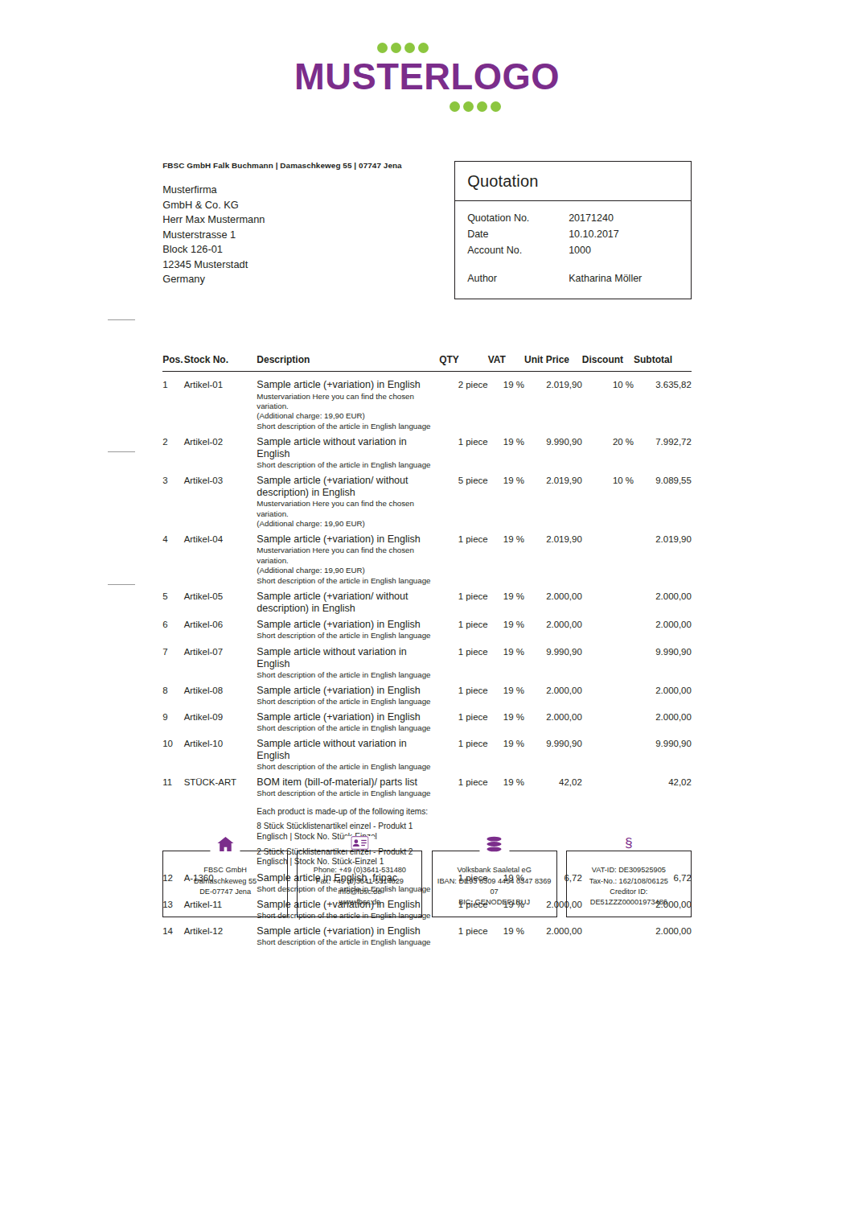MUSTERLOGO
FBSC GmbH Falk Buchmann | Damaschkeweg 55 | 07747 Jena
Musterfirma
GmbH & Co. KG
Herr Max Mustermann
Musterstrasse 1
Block 126-01
12345 Musterstadt
Germany
Quotation
| Quotation No. | 20171240 |
| Date | 10.10.2017 |
| Account No. | 1000 |
| Author | Katharina Möller |
| Pos. | Stock No. | Description | QTY | VAT | Unit Price | Discount | Subtotal |
| --- | --- | --- | --- | --- | --- | --- | --- |
| 1 | Artikel-01 | Sample article (+variation) in English Mustervariation Here you can find the chosen variation. (Additional charge: 19,90 EUR) Short description of the article in English language | 2 piece | 19 % | 2.019,90 | 10 % | 3.635,82 |
| 2 | Artikel-02 | Sample article without variation in English Short description of the article in English language | 1 piece | 19 % | 9.990,90 | 20 % | 7.992,72 |
| 3 | Artikel-03 | Sample article (+variation/ without description) in English Mustervariation Here you can find the chosen variation. (Additional charge: 19,90 EUR) | 5 piece | 19 % | 2.019,90 | 10 % | 9.089,55 |
| 4 | Artikel-04 | Sample article (+variation) in English Mustervariation Here you can find the chosen variation. (Additional charge: 19,90 EUR) Short description of the article in English language | 1 piece | 19 % | 2.019,90 | | 2.019,90 |
| 5 | Artikel-05 | Sample article (+variation/ without description) in English | 1 piece | 19 % | 2.000,00 | | 2.000,00 |
| 6 | Artikel-06 | Sample article (+variation) in English Short description of the article in English language | 1 piece | 19 % | 2.000,00 | | 2.000,00 |
| 7 | Artikel-07 | Sample article without variation in English Short description of the article in English language | 1 piece | 19 % | 9.990,90 | | 9.990,90 |
| 8 | Artikel-08 | Sample article (+variation) in English Short description of the article in English language | 1 piece | 19 % | 2.000,00 | | 2.000,00 |
| 9 | Artikel-09 | Sample article (+variation) in English Short description of the article in English language | 1 piece | 19 % | 2.000,00 | | 2.000,00 |
| 10 | Artikel-10 | Sample article without variation in English Short description of the article in English language | 1 piece | 19 % | 9.990,90 | | 9.990,90 |
| 11 | STÜCK-ART | BOM item (bill-of-material)/ parts list Short description of the article in English language Each product is made-up of the following items: 8 Stück Stücklistenartikel einzel - Produkt 1 Englisch / Stock No. Stück-Einzel 2 Stück Stücklistenartikel einzel - Produkt 2 Englisch / Stock No. Stück-Einzel 1 | 1 piece | 19 % | 42,02 | | 42,02 |
| 12 | A-1360 | Sample article in English_fripac Short description of the article in English language | 1 piece | 19 % | 6,72 | | 6,72 |
| 13 | Artikel-11 | Sample article (+variation) in English Short description of the article in English language | 1 piece | 19 % | 2.000,00 | | 2.000,00 |
| 14 | Artikel-12 | Sample article (+variation) in English Short description of the article in English language | 1 piece | 19 % | 2.000,00 | | 2.000,00 |
FBSC GmbH
Damaschkeweg 55
DE-07747 Jena
Phone: +49 (0)3641-531480
Fax: +49 (0)3641-5314829
info@fbsc.de
www.fbsc.de
Volksbank Saaletal eG
IBAN: DE93 8309 4454 0347 8369 07
BIC: GENODEF1RUJ
§
VAT-ID: DE309525905
Tax-No.: 162/108/06125
Creditor ID: DE51ZZZ00001973486